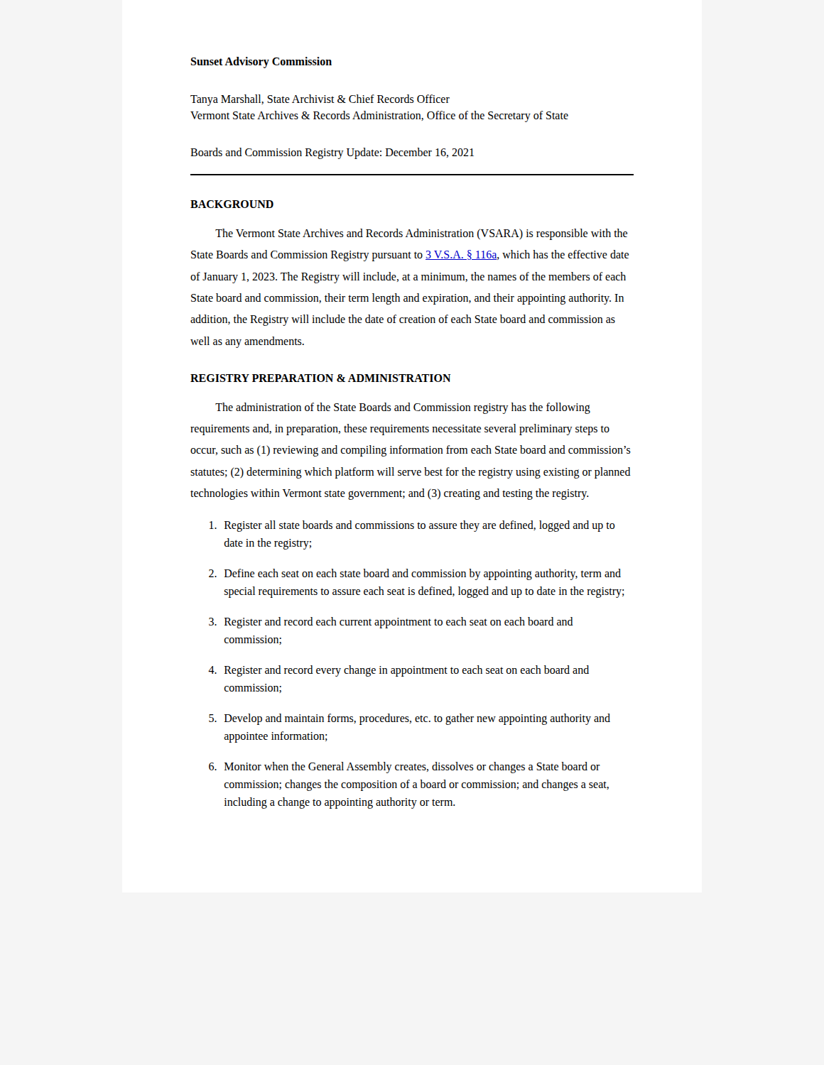Sunset Advisory Commission
Tanya Marshall, State Archivist & Chief Records Officer Vermont State Archives & Records Administration, Office of the Secretary of State
Boards and Commission Registry Update: December 16, 2021
BACKGROUND
The Vermont State Archives and Records Administration (VSARA) is responsible with the State Boards and Commission Registry pursuant to 3 V.S.A. § 116a, which has the effective date of January 1, 2023. The Registry will include, at a minimum, the names of the members of each State board and commission, their term length and expiration, and their appointing authority. In addition, the Registry will include the date of creation of each State board and commission as well as any amendments.
REGISTRY PREPARATION & ADMINISTRATION
The administration of the State Boards and Commission registry has the following requirements and, in preparation, these requirements necessitate several preliminary steps to occur, such as (1) reviewing and compiling information from each State board and commission’s statutes; (2) determining which platform will serve best for the registry using existing or planned technologies within Vermont state government; and (3) creating and testing the registry.
Register all state boards and commissions to assure they are defined, logged and up to date in the registry;
Define each seat on each state board and commission by appointing authority, term and special requirements to assure each seat is defined, logged and up to date in the registry;
Register and record each current appointment to each seat on each board and commission;
Register and record every change in appointment to each seat on each board and commission;
Develop and maintain forms, procedures, etc. to gather new appointing authority and appointee information;
Monitor when the General Assembly creates, dissolves or changes a State board or commission; changes the composition of a board or commission; and changes a seat, including a change to appointing authority or term.